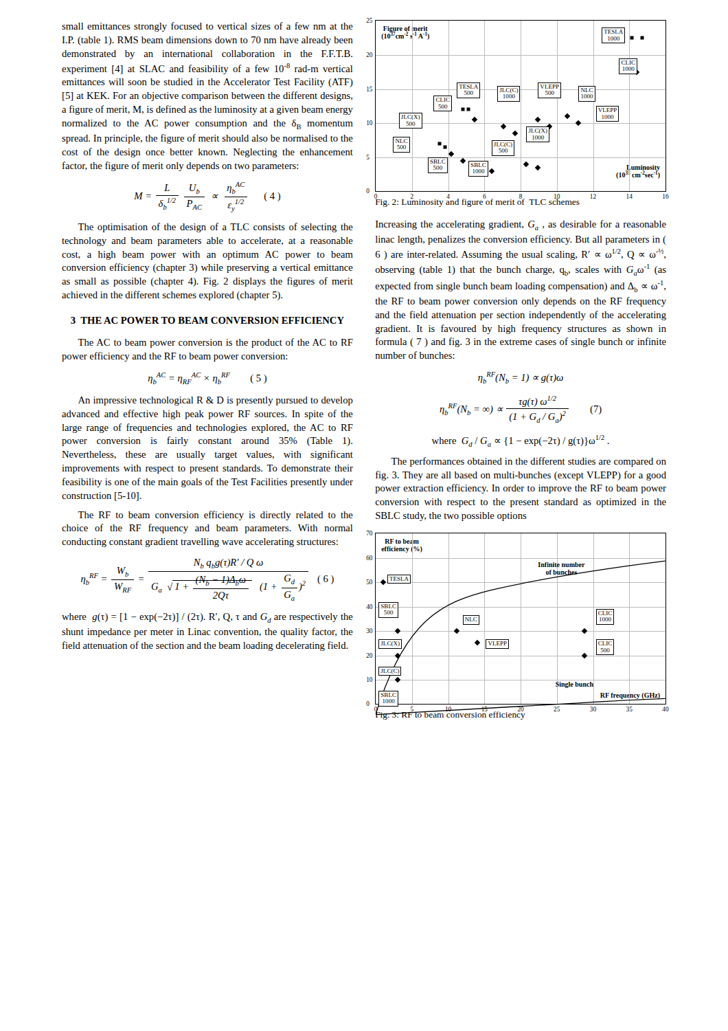small emittances strongly focused to vertical sizes of a few nm at the I.P. (table 1). RMS beam dimensions down to 70 nm have already been demonstrated by an international collaboration in the F.F.T.B. experiment [4] at SLAC and feasibility of a few 10-8 rad-m vertical emittances will soon be studied in the Accelerator Test Facility (ATF) [5] at KEK. For an objective comparison between the different designs, a figure of merit, M, is defined as the luminosity at a given beam energy normalized to the AC power consumption and the δB momentum spread. In principle, the figure of merit should also be normalised to the cost of the design once better known. Neglecting the enhancement factor, the figure of merit only depends on two parameters:
M = Lδb1/2 Ub PAC ∝ ηbAC εy1/2 ( 4 )
The optimisation of the design of a TLC consists of selecting the technology and beam parameters able to accelerate, at a reasonable cost, a high beam power with an optimum AC power to beam conversion efficiency (chapter 3) while preserving a vertical emittance as small as possible (chapter 4). Fig. 2 displays the figures of merit achieved in the different schemes explored (chapter 5).
3 The AC power to beam conversion efficiency
The AC to beam power conversion is the product of the AC to RF power efficiency and the RF to beam power conversion:
ηbAC = ηRFAC × ηbRF ( 5 )
An impressive technological R & D is presently pursued to develop advanced and effective high peak power RF sources. In spite of the large range of frequencies and technologies explored, the AC to RF power conversion is fairly constant around 35% (Table 1). Nevertheless, these are usually target values, with significant improvements with respect to present standards. To demonstrate their feasibility is one of the main goals of the Test Facilities presently under construction [5-10].
The RF to beam conversion efficiency is directly related to the choice of the RF frequency and beam parameters. With normal conducting constant gradient travelling wave accelerating structures:
ηbRF = Wb WRF = Nb qbg(τ)R′ / Q ω Ga √1 + (Nb − 1)Δbω 2Qτ (1 + Gd Ga)2 ( 6 )
where g(τ) = [1 − exp(−2τ)] / (2τ). R′, Q, τ and Gd are respectively the shunt impedance per meter in Linac convention, the quality factor, the field attenuation of the section and the beam loading decelerating field.
Figure of merit
(1037cm-2 s-1 A-1)
Luminosity
(1033 cm-2sec-1)
25
20
15
10
5
0
0
2
4
6
8
10
12
14
16
TESLA
1000
CLIC
1000
TESLA
500
JLC(C)
1000
VLEPP
500
NLC
1000
CLIC
500
VLEPP
1000
JLC(X)
500
JLC(X)
1000
NLC
500
JLC(C)
500
SBLC
500
SBLC
1000
Fig. 2: Luminosity and figure of merit of TLC schemes
Increasing the accelerating gradient, Ga , as desirable for a reasonable linac length, penalizes the conversion efficiency. But all parameters in ( 6 ) are inter-related. Assuming the usual scaling, R′ ∝ ω1/2, Q ∝ ω-½, observing (table 1) that the bunch charge, qb, scales with Gaω-1 (as expected from single bunch beam loading compensation) and Δb ∝ ω-1, the RF to beam power conversion only depends on the RF frequency and the field attenuation per section independently of the accelerating gradient. It is favoured by high frequency structures as shown in formula ( 7 ) and fig. 3 in the extreme cases of single bunch or infinite number of bunches:
ηbRF(Nb = 1) ∝ g(τ)ω
ηbRF(Nb = ∞) ∝ τg(τ) ω1/2 (1 + Gd / Ga)2 (7)
where Gd / Ga ∝ {1 − exp(−2τ) / g(τ)}ω1/2 .
The performances obtained in the different studies are compared on fig. 3. They are all based on multi-bunches (except VLEPP) for a good power extraction efficiency. In order to improve the RF to beam power conversion with respect to the present standard as optimized in the SBLC study, the two possible options
RF to beam
efficiency (%)
RF frequency (GHz)
70
60
50
40
30
20
10
0
0
5
10
15
20
25
30
35
40
Infinite number
of bunches
Single bunch
TESLA
SBLC
500
JLC(X)
JLC(C)
SBLC
1000
NLC
VLEPP
CLIC
1000
CLIC
500
Fig. 3: RF to beam conversion efficiency